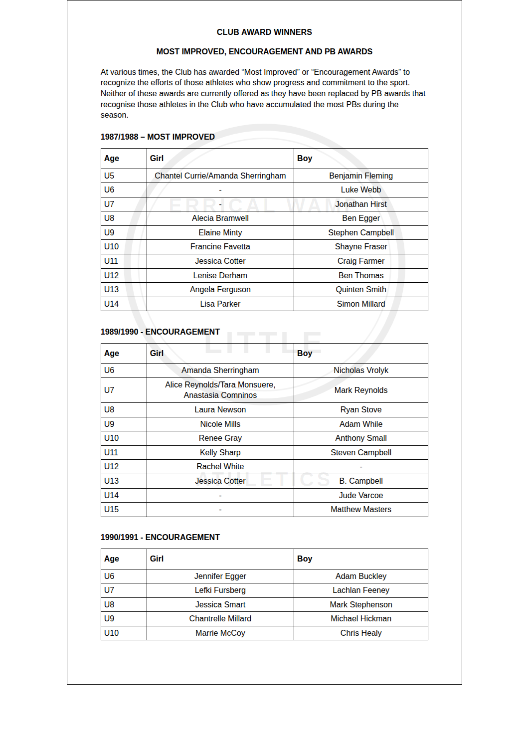ERRICAL WAMP
LITTLE
ATHLETICS
CLUB AWARD WINNERS
MOST IMPROVED, ENCOURAGEMENT AND PB AWARDS
At various times, the Club has awarded “Most Improved” or “Encouragement Awards” to recognize the efforts of those athletes who show progress and commitment to the sport. Neither of these awards are currently offered as they have been replaced by PB awards that recognise those athletes in the Club who have accumulated the most PBs during the season.
1987/1988 – MOST IMPROVED
| Age | Girl | Boy |
| --- | --- | --- |
| U5 | Chantel Currie/Amanda Sherringham | Benjamin Fleming |
| U6 | - | Luke Webb |
| U7 | - | Jonathan Hirst |
| U8 | Alecia Bramwell | Ben Egger |
| U9 | Elaine Minty | Stephen Campbell |
| U10 | Francine Favetta | Shayne Fraser |
| U11 | Jessica Cotter | Craig Farmer |
| U12 | Lenise Derham | Ben Thomas |
| U13 | Angela Ferguson | Quinten Smith |
| U14 | Lisa Parker | Simon Millard |
1989/1990 - ENCOURAGEMENT
| Age | Girl | Boy |
| --- | --- | --- |
| U6 | Amanda Sherringham | Nicholas Vrolyk |
| U7 | Alice Reynolds/Tara Monsuere, Anastasia Comninos | Mark Reynolds |
| U8 | Laura Newson | Ryan Stove |
| U9 | Nicole Mills | Adam While |
| U10 | Renee Gray | Anthony Small |
| U11 | Kelly Sharp | Steven Campbell |
| U12 | Rachel White | - |
| U13 | Jessica Cotter | B. Campbell |
| U14 | - | Jude Varcoe |
| U15 | - | Matthew Masters |
1990/1991 - ENCOURAGEMENT
| Age | Girl | Boy |
| --- | --- | --- |
| U6 | Jennifer Egger | Adam Buckley |
| U7 | Lefki Fursberg | Lachlan Feeney |
| U8 | Jessica Smart | Mark Stephenson |
| U9 | Chantrelle Millard | Michael Hickman |
| U10 | Marrie McCoy | Chris Healy |